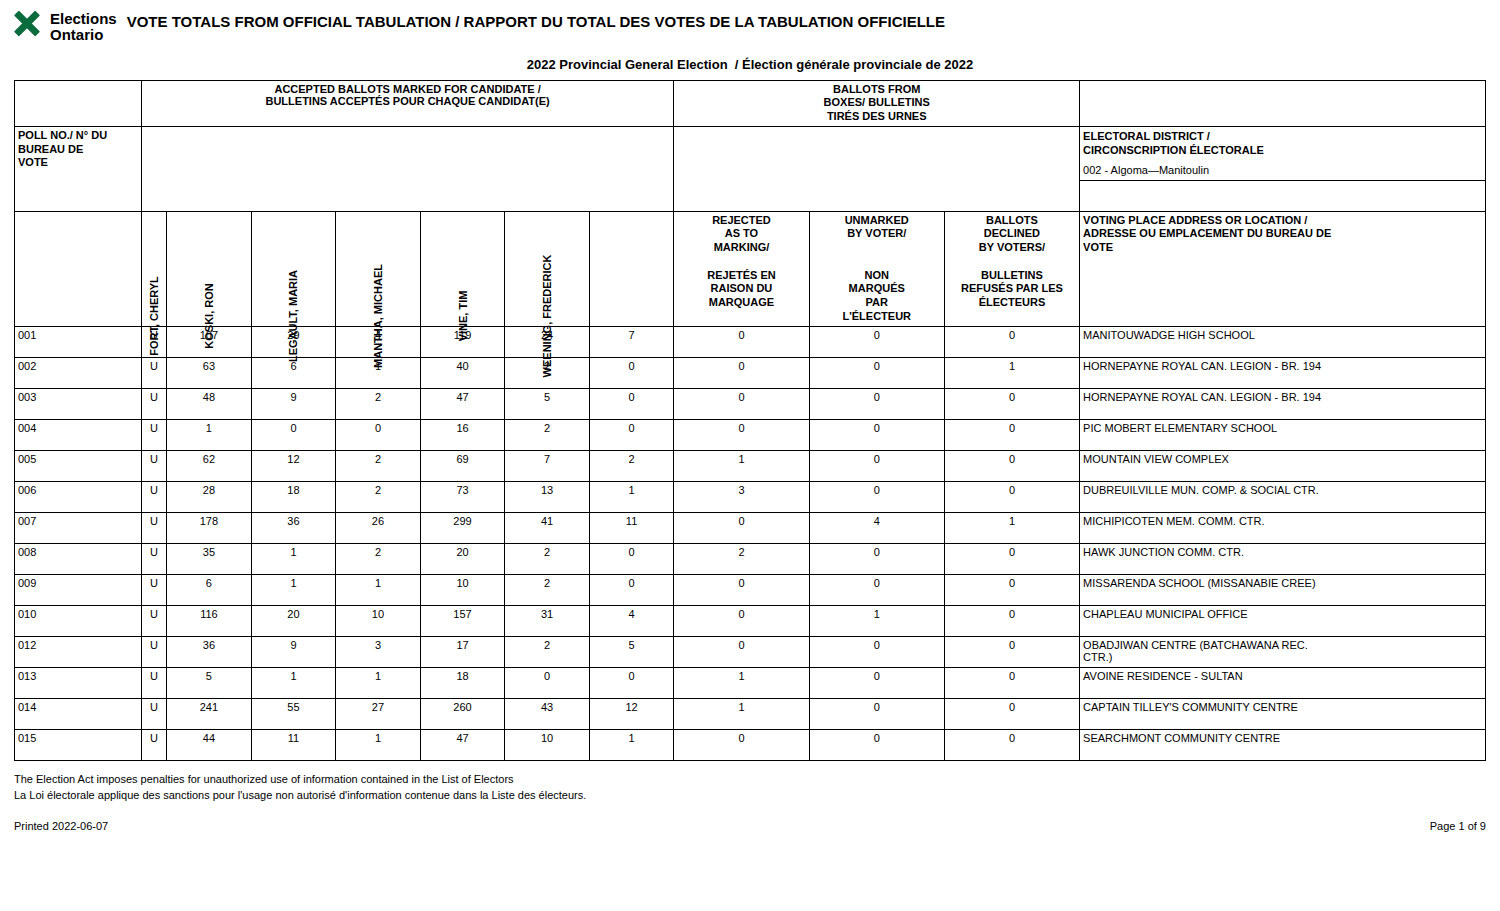Elections Ontario
VOTE TOTALS FROM OFFICIAL TABULATION / RAPPORT DU TOTAL DES VOTES DE LA TABULATION OFFICIELLE
2022 Provincial General Election / Élection générale provinciale de 2022
| | ACCEPTED BALLOTS MARKED FOR CANDIDATE / BULLETINS ACCEPTÉS POUR CHAQUE CANDIDAT(E) | BALLOTS FROM BOXES/ BULLETINS TIRÉS DES URNES | |
| POLL NO./ N° DU BUREAU DE VOTE | | | ELECTORAL DISTRICT / CIRCONSCRIPTION ÉLECTORALE 002 - Algoma—Manitoulin |
| | FORT, CHERYL | KOSKI, RON | LEGAULT, MARIA | MANTHA, MICHAEL | VINE, TIM | WEENING, FREDERICK | | REJECTED AS TO MARKING/ REJETÉS EN RAISON DU MARQUAGE | UNMARKED BY VOTER/ NON MARQUÉS PAR L'ÉLECTEUR | BALLOTS DECLINED BY VOTERS/ BULLETINS REFUSÉS PAR LES ÉLECTEURS | VOTING PLACE ADDRESS OR LOCATION / ADRESSE OU EMPLACEMENT DU BUREAU DE VOTE |
| 001 | U | 107 | 29 | 4 | 119 | 24 | 7 | 0 | 0 | 0 | MANITOUWADGE HIGH SCHOOL |
| 002 | U | 63 | 6 | 1 | 40 | 2 | 0 | 0 | 0 | 1 | HORNEPAYNE ROYAL CAN. LEGION - BR. 194 |
| 003 | U | 48 | 9 | 2 | 47 | 5 | 0 | 0 | 0 | 0 | HORNEPAYNE ROYAL CAN. LEGION - BR. 194 |
| 004 | U | 1 | 0 | 0 | 16 | 2 | 0 | 0 | 0 | 0 | PIC MOBERT ELEMENTARY SCHOOL |
| 005 | U | 62 | 12 | 2 | 69 | 7 | 2 | 1 | 0 | 0 | MOUNTAIN VIEW COMPLEX |
| 006 | U | 28 | 18 | 2 | 73 | 13 | 1 | 3 | 0 | 0 | DUBREUILVILLE MUN. COMP. & SOCIAL CTR. |
| 007 | U | 178 | 36 | 26 | 299 | 41 | 11 | 0 | 4 | 1 | MICHIPICOTEN MEM. COMM. CTR. |
| 008 | U | 35 | 1 | 2 | 20 | 2 | 0 | 2 | 0 | 0 | HAWK JUNCTION COMM. CTR. |
| 009 | U | 6 | 1 | 1 | 10 | 2 | 0 | 0 | 0 | 0 | MISSARENDA SCHOOL (MISSANABIE CREE) |
| 010 | U | 116 | 20 | 10 | 157 | 31 | 4 | 0 | 1 | 0 | CHAPLEAU MUNICIPAL OFFICE |
| 012 | U | 36 | 9 | 3 | 17 | 2 | 5 | 0 | 0 | 0 | OBADJIWAN CENTRE (BATCHAWANA REC. CTR.) |
| 013 | U | 5 | 1 | 1 | 18 | 0 | 0 | 1 | 0 | 0 | AVOINE RESIDENCE - SULTAN |
| 014 | U | 241 | 55 | 27 | 260 | 43 | 12 | 1 | 0 | 0 | CAPTAIN TILLEY'S COMMUNITY CENTRE |
| 015 | U | 44 | 11 | 1 | 47 | 10 | 1 | 0 | 0 | 0 | SEARCHMONT COMMUNITY CENTRE |
The Election Act imposes penalties for unauthorized use of information contained in the List of Electors
La Loi électorale applique des sanctions pour l'usage non autorisé d'information contenue dans la Liste des électeurs.
Printed 2022-06-07
Page 1 of 9